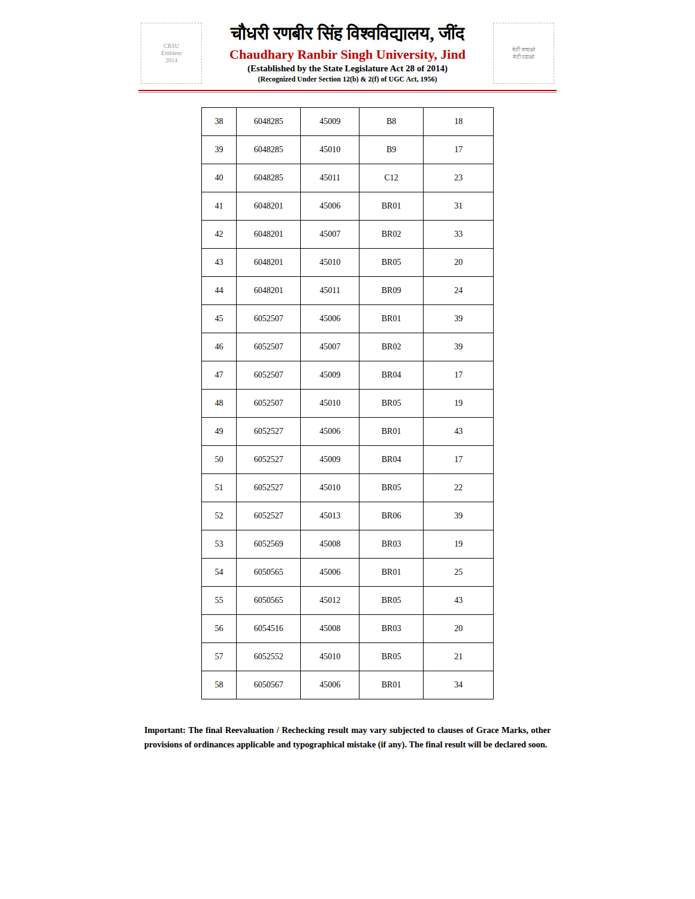CRSU
Emblem
2014
चौधरी रणबीर सिंह विश्वविद्यालय, जींद
Chaudhary Ranbir Singh University, Jind
(Established by the State Legislature Act 28 of 2014)
(Recognized Under Section 12(b) & 2(f) of UGC Act, 1956)
बेटी बचाओ
बेटी पढ़ाओ
| 38 | 6048285 | 45009 | B8 | 18 |
| 39 | 6048285 | 45010 | B9 | 17 |
| 40 | 6048285 | 45011 | C12 | 23 |
| 41 | 6048201 | 45006 | BR01 | 31 |
| 42 | 6048201 | 45007 | BR02 | 33 |
| 43 | 6048201 | 45010 | BR05 | 20 |
| 44 | 6048201 | 45011 | BR09 | 24 |
| 45 | 6052507 | 45006 | BR01 | 39 |
| 46 | 6052507 | 45007 | BR02 | 39 |
| 47 | 6052507 | 45009 | BR04 | 17 |
| 48 | 6052507 | 45010 | BR05 | 19 |
| 49 | 6052527 | 45006 | BR01 | 43 |
| 50 | 6052527 | 45009 | BR04 | 17 |
| 51 | 6052527 | 45010 | BR05 | 22 |
| 52 | 6052527 | 45013 | BR06 | 39 |
| 53 | 6052569 | 45008 | BR03 | 19 |
| 54 | 6050565 | 45006 | BR01 | 25 |
| 55 | 6050565 | 45012 | BR05 | 43 |
| 56 | 6054516 | 45008 | BR03 | 20 |
| 57 | 6052552 | 45010 | BR05 | 21 |
| 58 | 6050567 | 45006 | BR01 | 34 |
Important: The final Reevaluation / Rechecking result may vary subjected to clauses of Grace Marks, other provisions of ordinances applicable and typographical mistake (if any). The final result will be declared soon.